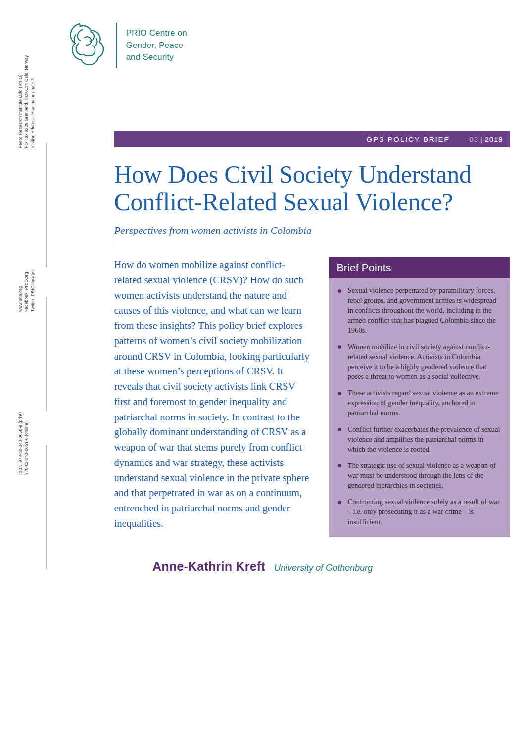Peace Research Institute Oslo (PRIO)
PO Box 9229 Grønland, NO-0134 Oslo, Norway
Visiting Address: Hausmanns gate 3
www.prio.org
Facebook: PRIO.org
Twitter: PRIOUpdates
ISBN: 978-82-343-0050-9 (print)
978-82-343-0051-6 (online)
PRIO Centre on
Gender, Peace
and Security
GPS POLICY BRIEF 03|2019
How Does Civil Society Understand Conflict-Related Sexual Violence?
Perspectives from women activists in Colombia
How do women mobilize against conflict-related sexual violence (CRSV)? How do such women activists understand the nature and causes of this violence, and what can we learn from these insights? This policy brief explores patterns of women’s civil society mobilization around CRSV in Colombia, looking particularly at these women’s perceptions of CRSV. It reveals that civil society activists link CRSV first and foremost to gender inequality and patriarchal norms in society. In contrast to the globally dominant understanding of CRSV as a weapon of war that stems purely from conflict dynamics and war strategy, these activists understand sexual violence in the private sphere and that perpetrated in war as on a continuum, entrenched in patriarchal norms and gender inequalities.
Brief Points
Sexual violence perpetrated by paramilitary forces, rebel groups, and government armies is widespread in conflicts throughout the world, including in the armed conflict that has plagued Colombia since the 1960s.
Women mobilize in civil society against conflict-related sexual violence. Activists in Colombia perceive it to be a highly gendered violence that poses a threat to women as a social collective.
These activists regard sexual violence as an extreme expression of gender inequality, anchored in patriarchal norms.
Conflict further exacerbates the prevalence of sexual violence and amplifies the patriarchal norms in which the violence is rooted.
The strategic use of sexual violence as a weapon of war must be understood through the lens of the gendered hierarchies in societies.
Confronting sexual violence solely as a result of war – i.e. only prosecuting it as a war crime – is insufficient.
Anne-Kathrin Kreft University of Gothenburg